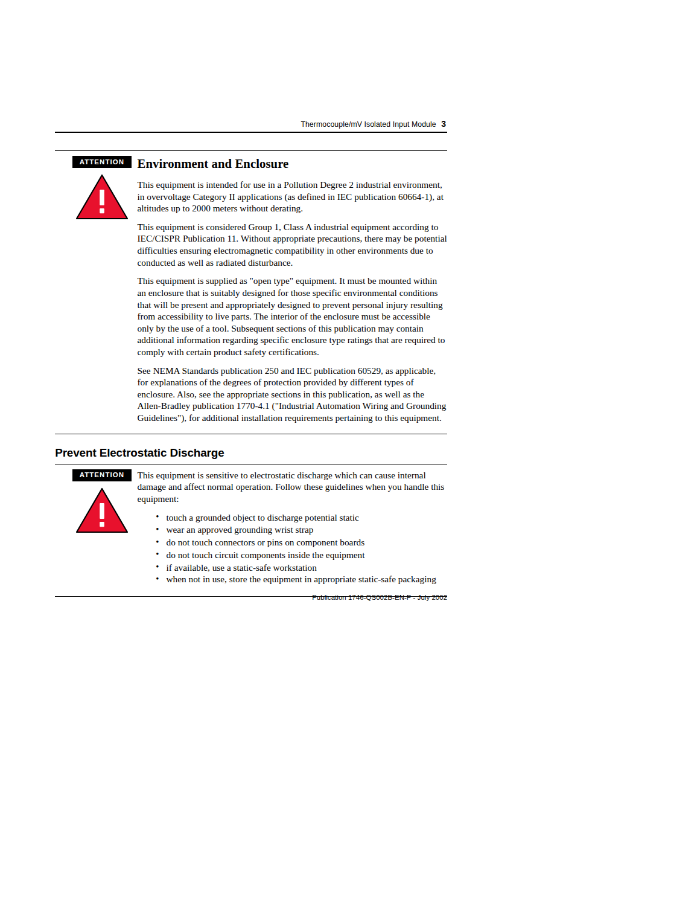Thermocouple/mV Isolated Input Module3
ATTENTION
Environment and Enclosure
This equipment is intended for use in a Pollution Degree 2 industrial environment, in overvoltage Category II applications (as defined in IEC publication 60664-1), at altitudes up to 2000 meters without derating.
This equipment is considered Group 1, Class A industrial equipment according to IEC/CISPR Publication 11. Without appropriate precautions, there may be potential difficulties ensuring electromagnetic compatibility in other environments due to conducted as well as radiated disturbance.
This equipment is supplied as "open type" equipment. It must be mounted within an enclosure that is suitably designed for those specific environmental conditions that will be present and appropriately designed to prevent personal injury resulting from accessibility to live parts. The interior of the enclosure must be accessible only by the use of a tool. Subsequent sections of this publication may contain additional information regarding specific enclosure type ratings that are required to comply with certain product safety certifications.
See NEMA Standards publication 250 and IEC publication 60529, as applicable, for explanations of the degrees of protection provided by different types of enclosure. Also, see the appropriate sections in this publication, as well as the Allen-Bradley publication 1770-4.1 ("Industrial Automation Wiring and Grounding Guidelines"), for additional installation requirements pertaining to this equipment.
Prevent Electrostatic Discharge
ATTENTION
This equipment is sensitive to electrostatic discharge which can cause internal damage and affect normal operation. Follow these guidelines when you handle this equipment:
touch a grounded object to discharge potential static
wear an approved grounding wrist strap
do not touch connectors or pins on component boards
do not touch circuit components inside the equipment
if available, use a static-safe workstation
when not in use, store the equipment in appropriate static-safe packaging
Publication 1746-QS002B-EN-P - July 2002